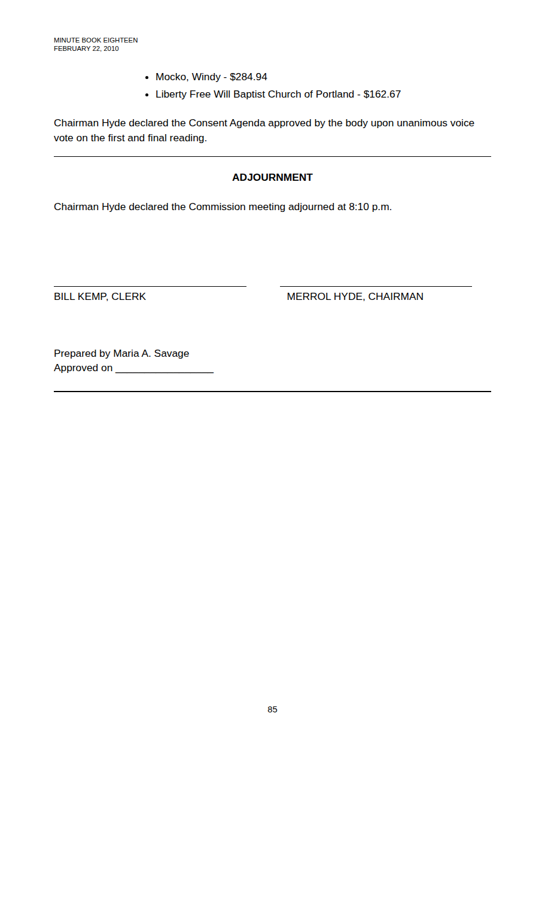MINUTE BOOK EIGHTEEN
FEBRUARY 22, 2010
Mocko, Windy - $284.94
Liberty Free Will Baptist Church of Portland - $162.67
Chairman Hyde declared the Consent Agenda approved by the body upon unanimous voice vote on the first and final reading.
ADJOURNMENT
Chairman Hyde declared the Commission meeting adjourned at 8:10 p.m.
| BILL KEMP, CLERK | MERROL HYDE, CHAIRMAN |
Prepared by Maria A. Savage
Approved on _________________
85